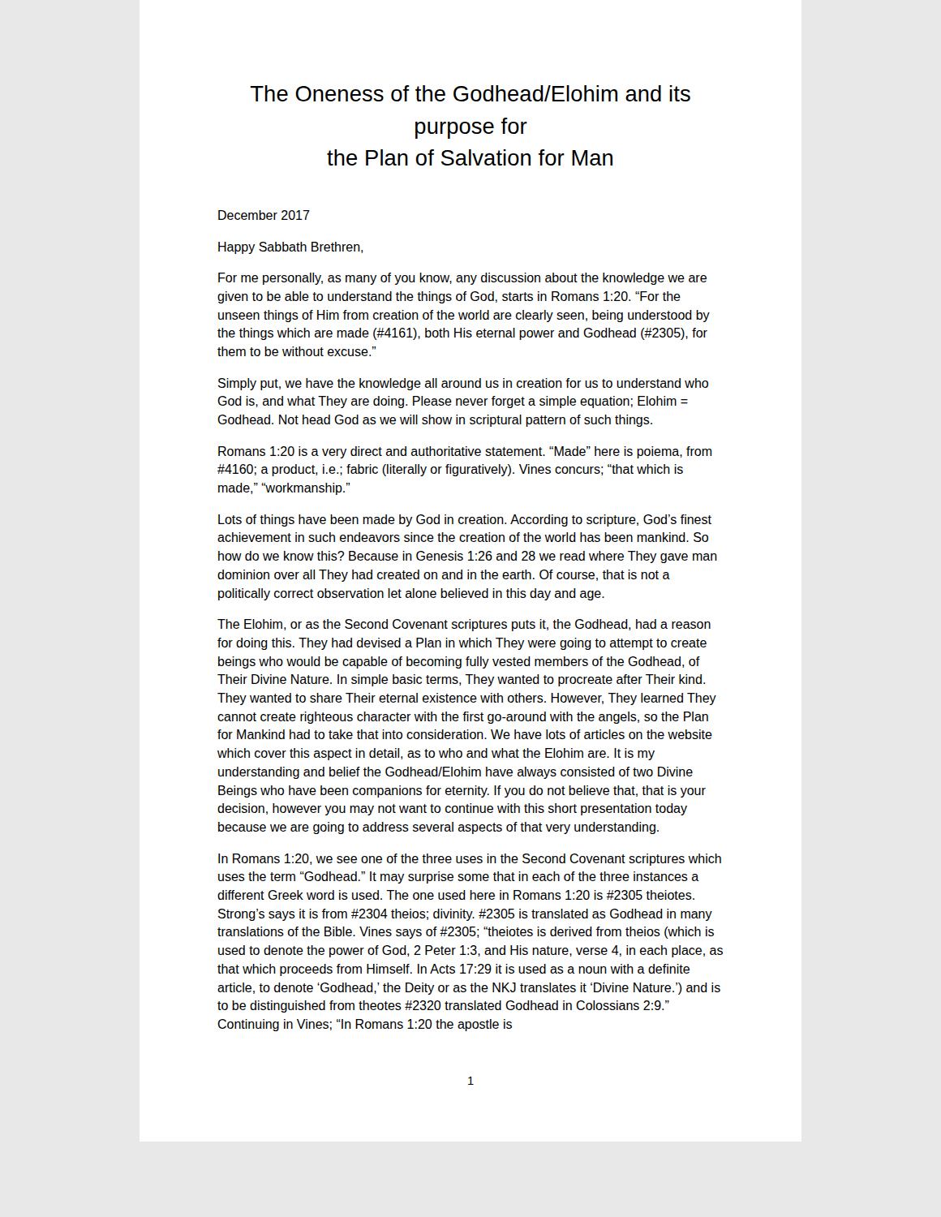The Oneness of the Godhead/Elohim and its purpose for
the Plan of Salvation for Man
December 2017
Happy Sabbath Brethren,
For me personally, as many of you know, any discussion about the knowledge we are given to be able to understand the things of God, starts in Romans 1:20. “For the unseen things of Him from creation of the world are clearly seen, being understood by the things which are made (#4161), both His eternal power and Godhead (#2305), for them to be without excuse.”
Simply put, we have the knowledge all around us in creation for us to understand who God is, and what They are doing. Please never forget a simple equation; Elohim = Godhead. Not head God as we will show in scriptural pattern of such things.
Romans 1:20 is a very direct and authoritative statement. “Made” here is poiema, from #4160; a product, i.e.; fabric (literally or figuratively). Vines concurs; “that which is made,” “workmanship.”
Lots of things have been made by God in creation. According to scripture, God’s finest achievement in such endeavors since the creation of the world has been mankind. So how do we know this? Because in Genesis 1:26 and 28 we read where They gave man dominion over all They had created on and in the earth. Of course, that is not a politically correct observation let alone believed in this day and age.
The Elohim, or as the Second Covenant scriptures puts it, the Godhead, had a reason for doing this. They had devised a Plan in which They were going to attempt to create beings who would be capable of becoming fully vested members of the Godhead, of Their Divine Nature. In simple basic terms, They wanted to procreate after Their kind. They wanted to share Their eternal existence with others. However, They learned They cannot create righteous character with the first go-around with the angels, so the Plan for Mankind had to take that into consideration. We have lots of articles on the website which cover this aspect in detail, as to who and what the Elohim are. It is my understanding and belief the Godhead/Elohim have always consisted of two Divine Beings who have been companions for eternity. If you do not believe that, that is your decision, however you may not want to continue with this short presentation today because we are going to address several aspects of that very understanding.
In Romans 1:20, we see one of the three uses in the Second Covenant scriptures which uses the term “Godhead.” It may surprise some that in each of the three instances a different Greek word is used. The one used here in Romans 1:20 is #2305 theiotes. Strong’s says it is from #2304 theios; divinity. #2305 is translated as Godhead in many translations of the Bible. Vines says of #2305; “theiotes is derived from theios (which is used to denote the power of God, 2 Peter 1:3, and His nature, verse 4, in each place, as that which proceeds from Himself. In Acts 17:29 it is used as a noun with a definite article, to denote ‘Godhead,’ the Deity or as the NKJ translates it ‘Divine Nature.’) and is to be distinguished from theotes #2320 translated Godhead in Colossians 2:9.” Continuing in Vines; “In Romans 1:20 the apostle is
1